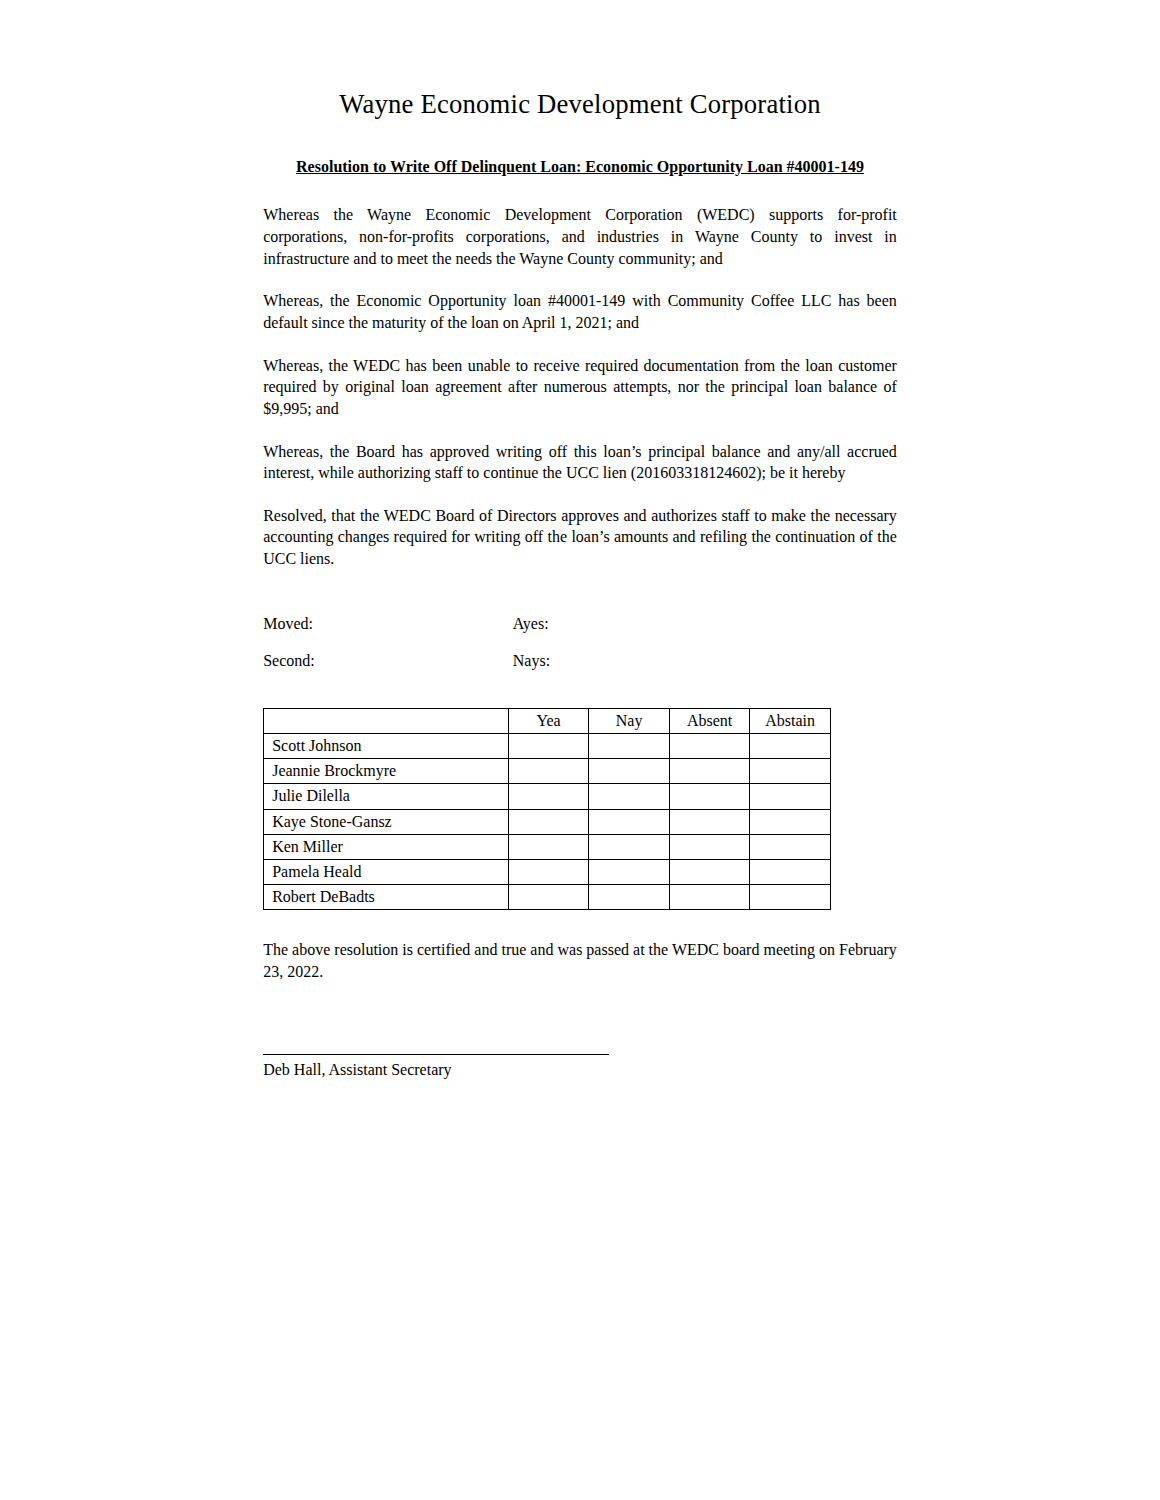Wayne Economic Development Corporation
Resolution to Write Off Delinquent Loan: Economic Opportunity Loan #40001-149
Whereas the Wayne Economic Development Corporation (WEDC) supports for-profit corporations, non-for-profits corporations, and industries in Wayne County to invest in infrastructure and to meet the needs the Wayne County community; and
Whereas, the Economic Opportunity loan #40001-149 with Community Coffee LLC has been default since the maturity of the loan on April 1, 2021; and
Whereas, the WEDC has been unable to receive required documentation from the loan customer required by original loan agreement after numerous attempts, nor the principal loan balance of $9,995; and
Whereas, the Board has approved writing off this loan’s principal balance and any/all accrued interest, while authorizing staff to continue the UCC lien (201603318124602); be it hereby
Resolved, that the WEDC Board of Directors approves and authorizes staff to make the necessary accounting changes required for writing off the loan’s amounts and refiling the continuation of the UCC liens.
| Moved: | Ayes: |
| Second: | Nays: |
| | Yea | Nay | Absent | Abstain |
| --- | --- | --- | --- | --- |
| Scott Johnson | | | | |
| Jeannie Brockmyre | | | | |
| Julie Dilella | | | | |
| Kaye Stone-Gansz | | | | |
| Ken Miller | | | | |
| Pamela Heald | | | | |
| Robert DeBadts | | | | |
The above resolution is certified and true and was passed at the WEDC board meeting on February 23, 2022.
Deb Hall, Assistant Secretary